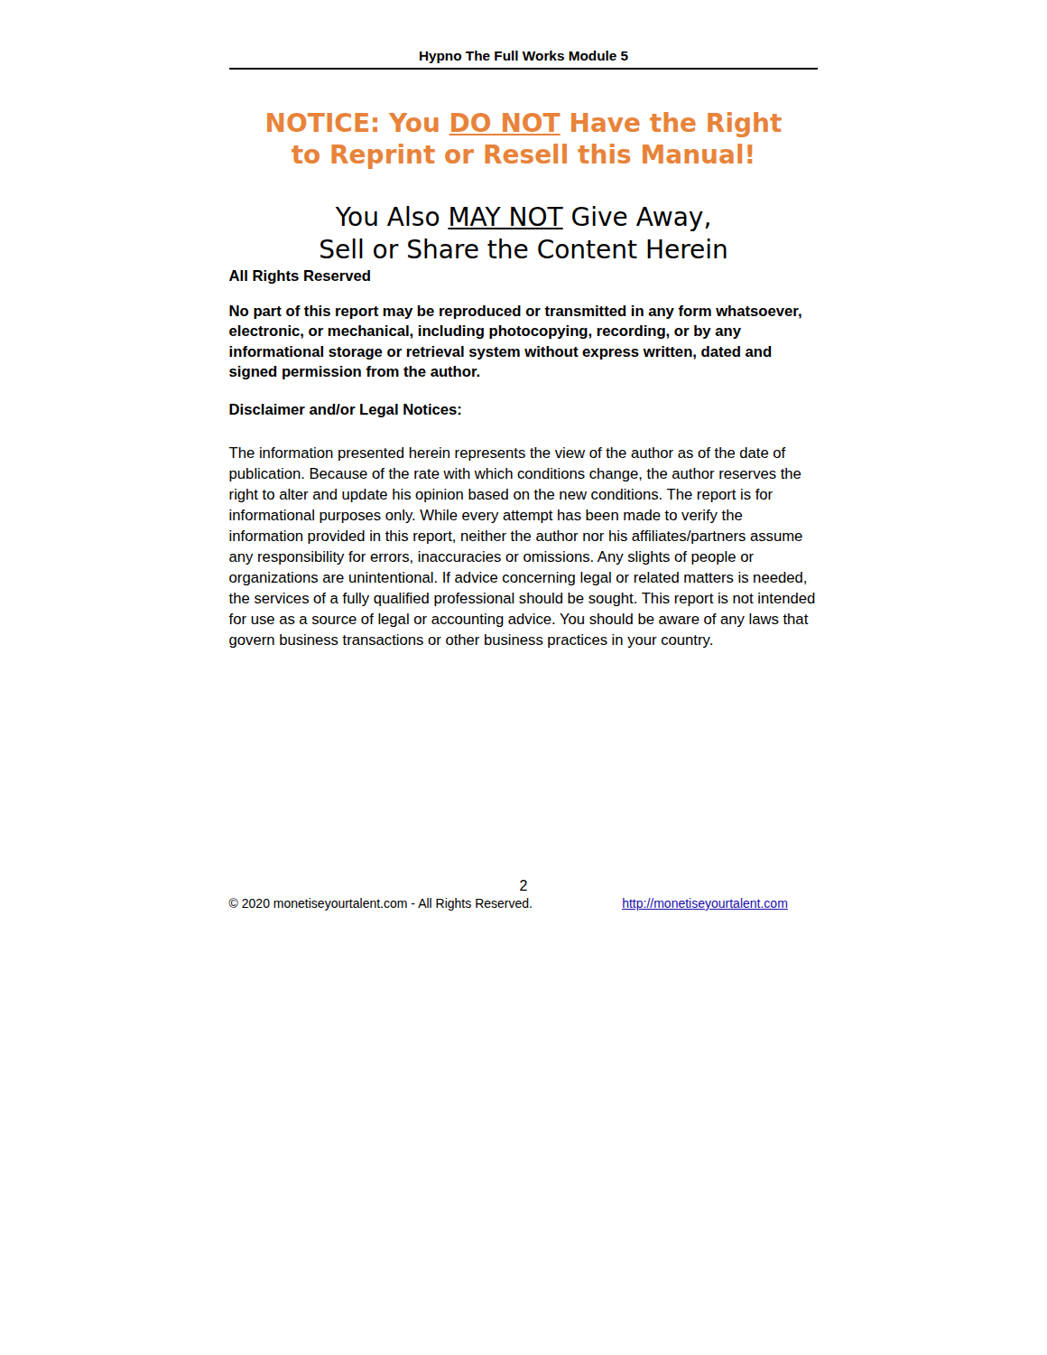Hypno The Full Works Module 5
NOTICE: You DO NOT Have the Right
to Reprint or Resell this Manual!
You Also MAY NOT Give Away,
Sell or Share the Content Herein
All Rights Reserved
No part of this report may be reproduced or transmitted in any form whatsoever, electronic, or mechanical, including photocopying, recording, or by any informational storage or retrieval system without express written, dated and signed permission from the author.
Disclaimer and/or Legal Notices:
The information presented herein represents the view of the author as of the date of publication. Because of the rate with which conditions change, the author reserves the right to alter and update his opinion based on the new conditions. The report is for informational purposes only. While every attempt has been made to verify the information provided in this report, neither the author nor his affiliates/partners assume any responsibility for errors, inaccuracies or omissions. Any slights of people or organizations are unintentional. If advice concerning legal or related matters is needed, the services of a fully qualified professional should be sought. This report is not intended for use as a source of legal or accounting advice. You should be aware of any laws that govern business transactions or other business practices in your country.
2
© 2020 monetiseyourtalent.com - All Rights Reserved. http://monetiseyourtalent.com